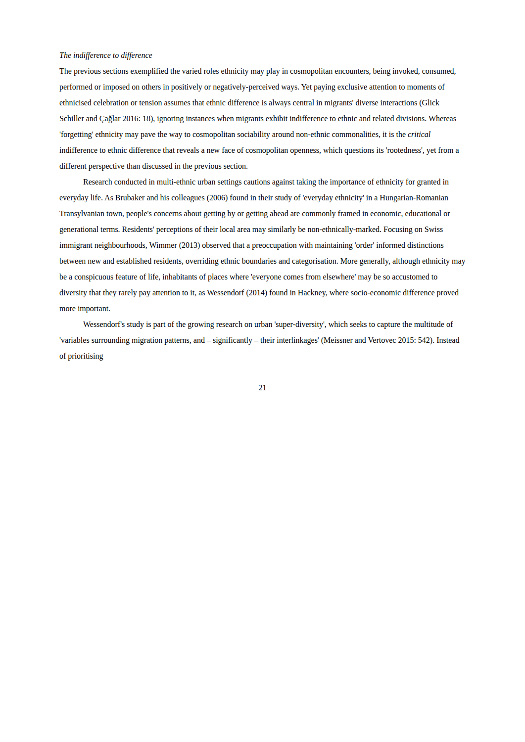The indifference to difference
The previous sections exemplified the varied roles ethnicity may play in cosmopolitan encounters, being invoked, consumed, performed or imposed on others in positively or negatively-perceived ways. Yet paying exclusive attention to moments of ethnicised celebration or tension assumes that ethnic difference is always central in migrants' diverse interactions (Glick Schiller and Çağlar 2016: 18), ignoring instances when migrants exhibit indifference to ethnic and related divisions. Whereas 'forgetting' ethnicity may pave the way to cosmopolitan sociability around non-ethnic commonalities, it is the critical indifference to ethnic difference that reveals a new face of cosmopolitan openness, which questions its 'rootedness', yet from a different perspective than discussed in the previous section.
Research conducted in multi-ethnic urban settings cautions against taking the importance of ethnicity for granted in everyday life. As Brubaker and his colleagues (2006) found in their study of 'everyday ethnicity' in a Hungarian-Romanian Transylvanian town, people's concerns about getting by or getting ahead are commonly framed in economic, educational or generational terms. Residents' perceptions of their local area may similarly be non-ethnically-marked. Focusing on Swiss immigrant neighbourhoods, Wimmer (2013) observed that a preoccupation with maintaining 'order' informed distinctions between new and established residents, overriding ethnic boundaries and categorisation. More generally, although ethnicity may be a conspicuous feature of life, inhabitants of places where 'everyone comes from elsewhere' may be so accustomed to diversity that they rarely pay attention to it, as Wessendorf (2014) found in Hackney, where socio-economic difference proved more important.
Wessendorf's study is part of the growing research on urban 'super-diversity', which seeks to capture the multitude of 'variables surrounding migration patterns, and – significantly – their interlinkages' (Meissner and Vertovec 2015: 542). Instead of prioritising
21